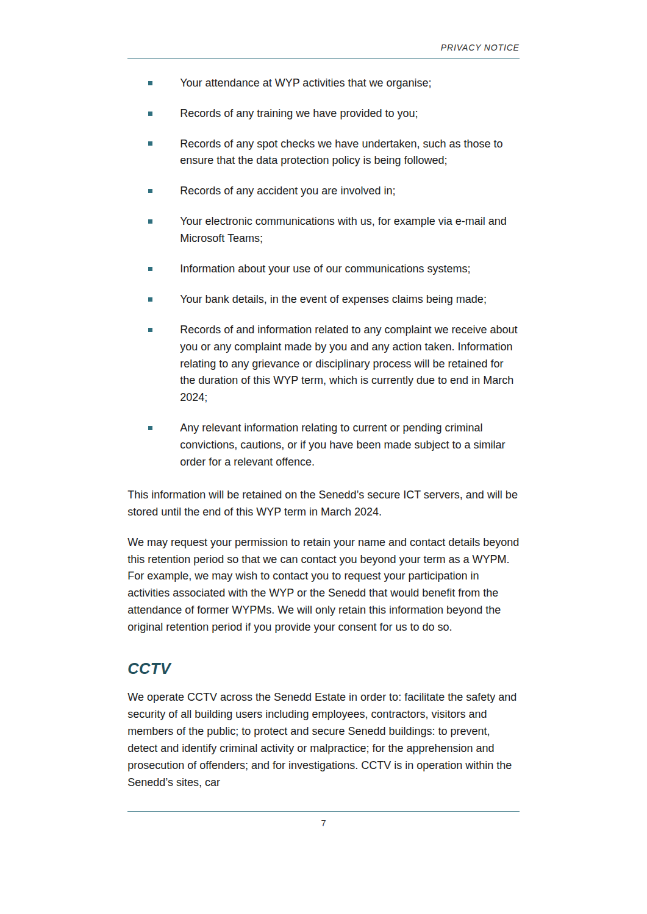PRIVACY NOTICE
Your attendance at WYP activities that we organise;
Records of any training we have provided to you;
Records of any spot checks we have undertaken, such as those to ensure that the data protection policy is being followed;
Records of any accident you are involved in;
Your electronic communications with us, for example via e-mail and Microsoft Teams;
Information about your use of our communications systems;
Your bank details, in the event of expenses claims being made;
Records of and information related to any complaint we receive about you or any complaint made by you and any action taken. Information relating to any grievance or disciplinary process will be retained for the duration of this WYP term, which is currently due to end in March 2024;
Any relevant information relating to current or pending criminal convictions, cautions, or if you have been made subject to a similar order for a relevant offence.
This information will be retained on the Senedd’s secure ICT servers, and will be stored until the end of this WYP term in March 2024.
We may request your permission to retain your name and contact details beyond this retention period so that we can contact you beyond your term as a WYPM. For example, we may wish to contact you to request your participation in activities associated with the WYP or the Senedd that would benefit from the attendance of former WYPMs. We will only retain this information beyond the original retention period if you provide your consent for us to do so.
CCTV
We operate CCTV across the Senedd Estate in order to: facilitate the safety and security of all building users including employees, contractors, visitors and members of the public; to protect and secure Senedd buildings: to prevent, detect and identify criminal activity or malpractice; for the apprehension and prosecution of offenders; and for investigations. CCTV is in operation within the Senedd’s sites, car
7